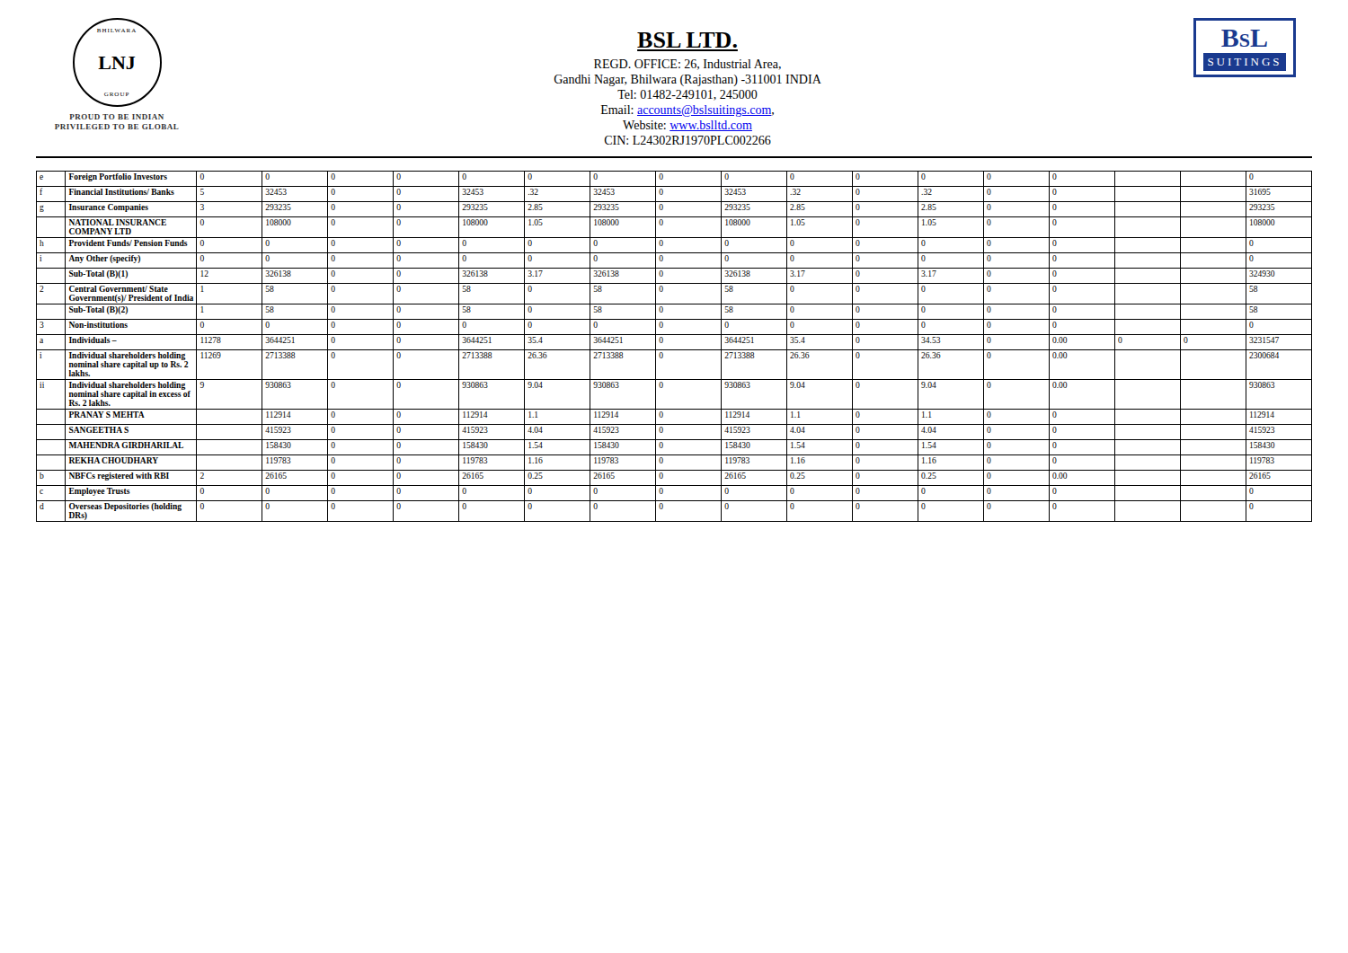BHILWARA
LNJ
GROUP
PROUD TO BE INDIAN
PRIVILEGED TO BE GLOBAL
BSL LTD.
REGD. OFFICE: 26, Industrial Area,
Gandhi Nagar, Bhilwara (Rajasthan) -311001 INDIA
Tel: 01482-249101, 245000
Email: accounts@bslsuitings.com,
Website: www.bslltd.com
CIN: L24302RJ1970PLC002266
BSL
SUITINGS
| e | Foreign Portfolio Investors | 0 | 0 | 0 | 0 | 0 | 0 | 0 | 0 | 0 | 0 | 0 | 0 | 0 | 0 | | | 0 |
| f | Financial Institutions/ Banks | 5 | 32453 | 0 | 0 | 32453 | .32 | 32453 | 0 | 32453 | .32 | 0 | .32 | 0 | 0 | | | 31695 |
| g | Insurance Companies | 3 | 293235 | 0 | 0 | 293235 | 2.85 | 293235 | 0 | 293235 | 2.85 | 0 | 2.85 | 0 | 0 | | | 293235 |
| | NATIONAL INSURANCE COMPANY LTD | 0 | 108000 | 0 | 0 | 108000 | 1.05 | 108000 | 0 | 108000 | 1.05 | 0 | 1.05 | 0 | 0 | | | 108000 |
| h | Provident Funds/ Pension Funds | 0 | 0 | 0 | 0 | 0 | 0 | 0 | 0 | 0 | 0 | 0 | 0 | 0 | 0 | | | 0 |
| i | Any Other (specify) | 0 | 0 | 0 | 0 | 0 | 0 | 0 | 0 | 0 | 0 | 0 | 0 | 0 | 0 | | | 0 |
| | Sub-Total (B)(1) | 12 | 326138 | 0 | 0 | 326138 | 3.17 | 326138 | 0 | 326138 | 3.17 | 0 | 3.17 | 0 | 0 | | | 324930 |
| 2 | Central Government/ State Government(s)/ President of India | 1 | 58 | 0 | 0 | 58 | 0 | 58 | 0 | 58 | 0 | 0 | 0 | 0 | 0 | | | 58 |
| | Sub-Total (B)(2) | 1 | 58 | 0 | 0 | 58 | 0 | 58 | 0 | 58 | 0 | 0 | 0 | 0 | 0 | | | 58 |
| 3 | Non-institutions | 0 | 0 | 0 | 0 | 0 | 0 | 0 | 0 | 0 | 0 | 0 | 0 | 0 | 0 | | | 0 |
| a | Individuals – | 11278 | 3644251 | 0 | 0 | 3644251 | 35.4 | 3644251 | 0 | 3644251 | 35.4 | 0 | 34.53 | 0 | 0.00 | 0 | 0 | 3231547 |
| i | Individual shareholders holding nominal share capital up to Rs. 2 lakhs. | 11269 | 2713388 | 0 | 0 | 2713388 | 26.36 | 2713388 | 0 | 2713388 | 26.36 | 0 | 26.36 | 0 | 0.00 | | | 2300684 |
| ii | Individual shareholders holding nominal share capital in excess of Rs. 2 lakhs. | 9 | 930863 | 0 | 0 | 930863 | 9.04 | 930863 | 0 | 930863 | 9.04 | 0 | 9.04 | 0 | 0.00 | | | 930863 |
| | PRANAY S MEHTA | | 112914 | 0 | 0 | 112914 | 1.1 | 112914 | 0 | 112914 | 1.1 | 0 | 1.1 | 0 | 0 | | | 112914 |
| | SANGEETHA S | | 415923 | 0 | 0 | 415923 | 4.04 | 415923 | 0 | 415923 | 4.04 | 0 | 4.04 | 0 | 0 | | | 415923 |
| | MAHENDRA GIRDHARILAL | | 158430 | 0 | 0 | 158430 | 1.54 | 158430 | 0 | 158430 | 1.54 | 0 | 1.54 | 0 | 0 | | | 158430 |
| | REKHA CHOUDHARY | | 119783 | 0 | 0 | 119783 | 1.16 | 119783 | 0 | 119783 | 1.16 | 0 | 1.16 | 0 | 0 | | | 119783 |
| b | NBFCs registered with RBI | 2 | 26165 | 0 | 0 | 26165 | 0.25 | 26165 | 0 | 26165 | 0.25 | 0 | 0.25 | 0 | 0.00 | | | 26165 |
| c | Employee Trusts | 0 | 0 | 0 | 0 | 0 | 0 | 0 | 0 | 0 | 0 | 0 | 0 | 0 | 0 | | | 0 |
| d | Overseas Depositories (holding DRs) | 0 | 0 | 0 | 0 | 0 | 0 | 0 | 0 | 0 | 0 | 0 | 0 | 0 | 0 | | | 0 |